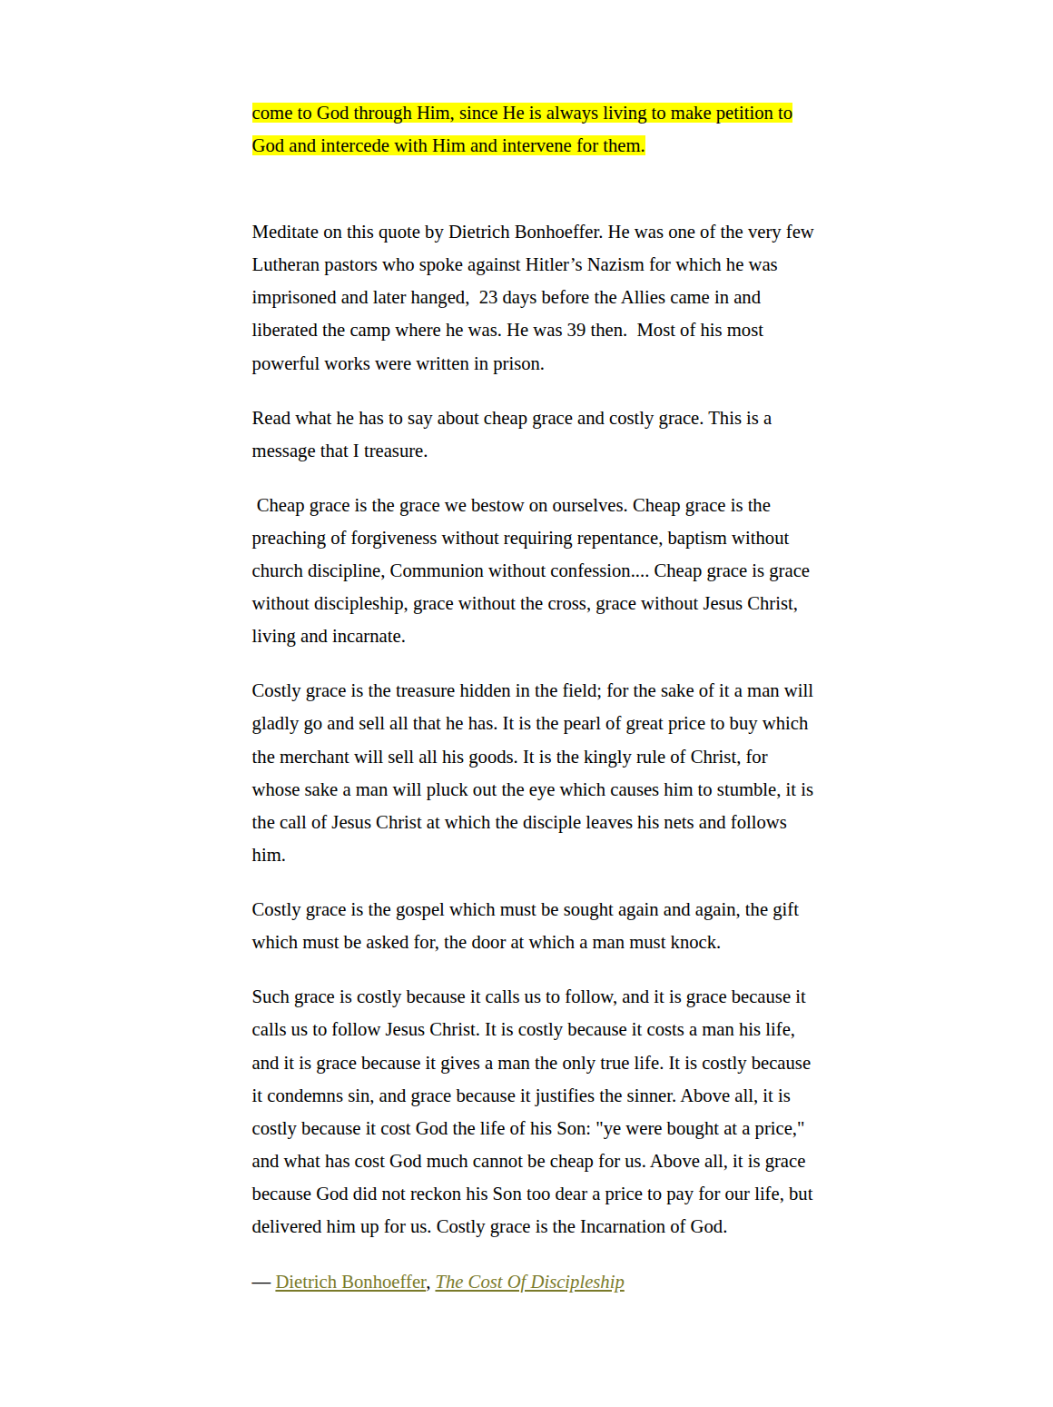come to God through Him, since He is always living to make petition to God and intercede with Him and intervene for them.
Meditate on this quote by Dietrich Bonhoeffer. He was one of the very few Lutheran pastors who spoke against Hitler’s Nazism for which he was imprisoned and later hanged, 23 days before the Allies came in and liberated the camp where he was. He was 39 then. Most of his most powerful works were written in prison.
Read what he has to say about cheap grace and costly grace. This is a message that I treasure.
Cheap grace is the grace we bestow on ourselves. Cheap grace is the preaching of forgiveness without requiring repentance, baptism without church discipline, Communion without confession.... Cheap grace is grace without discipleship, grace without the cross, grace without Jesus Christ, living and incarnate.
Costly grace is the treasure hidden in the field; for the sake of it a man will gladly go and sell all that he has. It is the pearl of great price to buy which the merchant will sell all his goods. It is the kingly rule of Christ, for whose sake a man will pluck out the eye which causes him to stumble, it is the call of Jesus Christ at which the disciple leaves his nets and follows him.
Costly grace is the gospel which must be sought again and again, the gift which must be asked for, the door at which a man must knock.
Such grace is costly because it calls us to follow, and it is grace because it calls us to follow Jesus Christ. It is costly because it costs a man his life, and it is grace because it gives a man the only true life. It is costly because it condemns sin, and grace because it justifies the sinner. Above all, it is costly because it cost God the life of his Son: "ye were bought at a price," and what has cost God much cannot be cheap for us. Above all, it is grace because God did not reckon his Son too dear a price to pay for our life, but delivered him up for us. Costly grace is the Incarnation of God.
— Dietrich Bonhoeffer, The Cost Of Discipleship